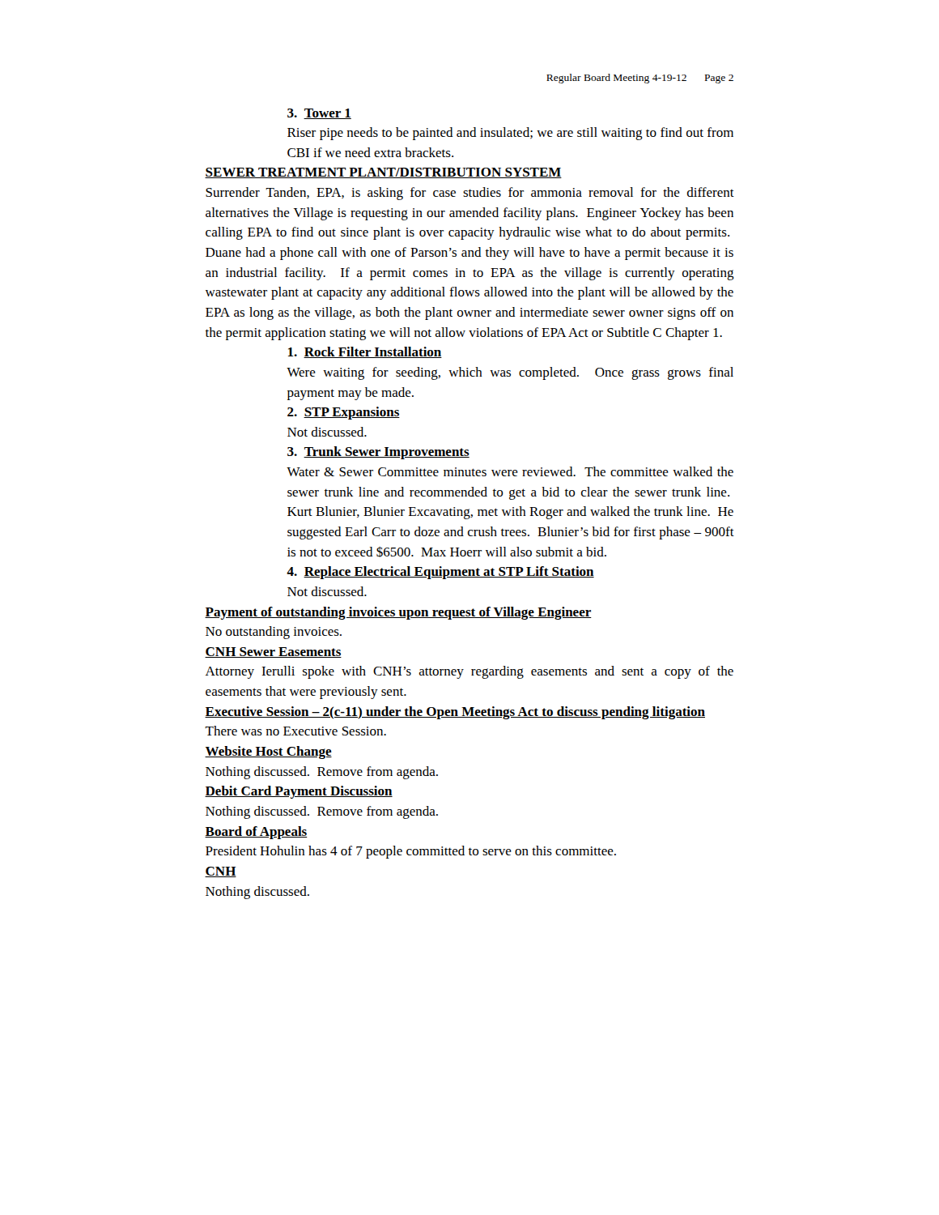Regular Board Meeting 4-19-12 Page 2
3. Tower 1
Riser pipe needs to be painted and insulated; we are still waiting to find out from CBI if we need extra brackets.
SEWER TREATMENT PLANT/DISTRIBUTION SYSTEM
Surrender Tanden, EPA, is asking for case studies for ammonia removal for the different alternatives the Village is requesting in our amended facility plans. Engineer Yockey has been calling EPA to find out since plant is over capacity hydraulic wise what to do about permits. Duane had a phone call with one of Parson’s and they will have to have a permit because it is an industrial facility. If a permit comes in to EPA as the village is currently operating wastewater plant at capacity any additional flows allowed into the plant will be allowed by the EPA as long as the village, as both the plant owner and intermediate sewer owner signs off on the permit application stating we will not allow violations of EPA Act or Subtitle C Chapter 1.
1. Rock Filter Installation
Were waiting for seeding, which was completed. Once grass grows final payment may be made.
2. STP Expansions
Not discussed.
3. Trunk Sewer Improvements
Water & Sewer Committee minutes were reviewed. The committee walked the sewer trunk line and recommended to get a bid to clear the sewer trunk line. Kurt Blunier, Blunier Excavating, met with Roger and walked the trunk line. He suggested Earl Carr to doze and crush trees. Blunier’s bid for first phase – 900ft is not to exceed $6500. Max Hoerr will also submit a bid.
4. Replace Electrical Equipment at STP Lift Station
Not discussed.
Payment of outstanding invoices upon request of Village Engineer
No outstanding invoices.
CNH Sewer Easements
Attorney Ierulli spoke with CNH’s attorney regarding easements and sent a copy of the easements that were previously sent.
Executive Session – 2(c-11) under the Open Meetings Act to discuss pending litigation
There was no Executive Session.
Website Host Change
Nothing discussed. Remove from agenda.
Debit Card Payment Discussion
Nothing discussed. Remove from agenda.
Board of Appeals
President Hohulin has 4 of 7 people committed to serve on this committee.
CNH
Nothing discussed.